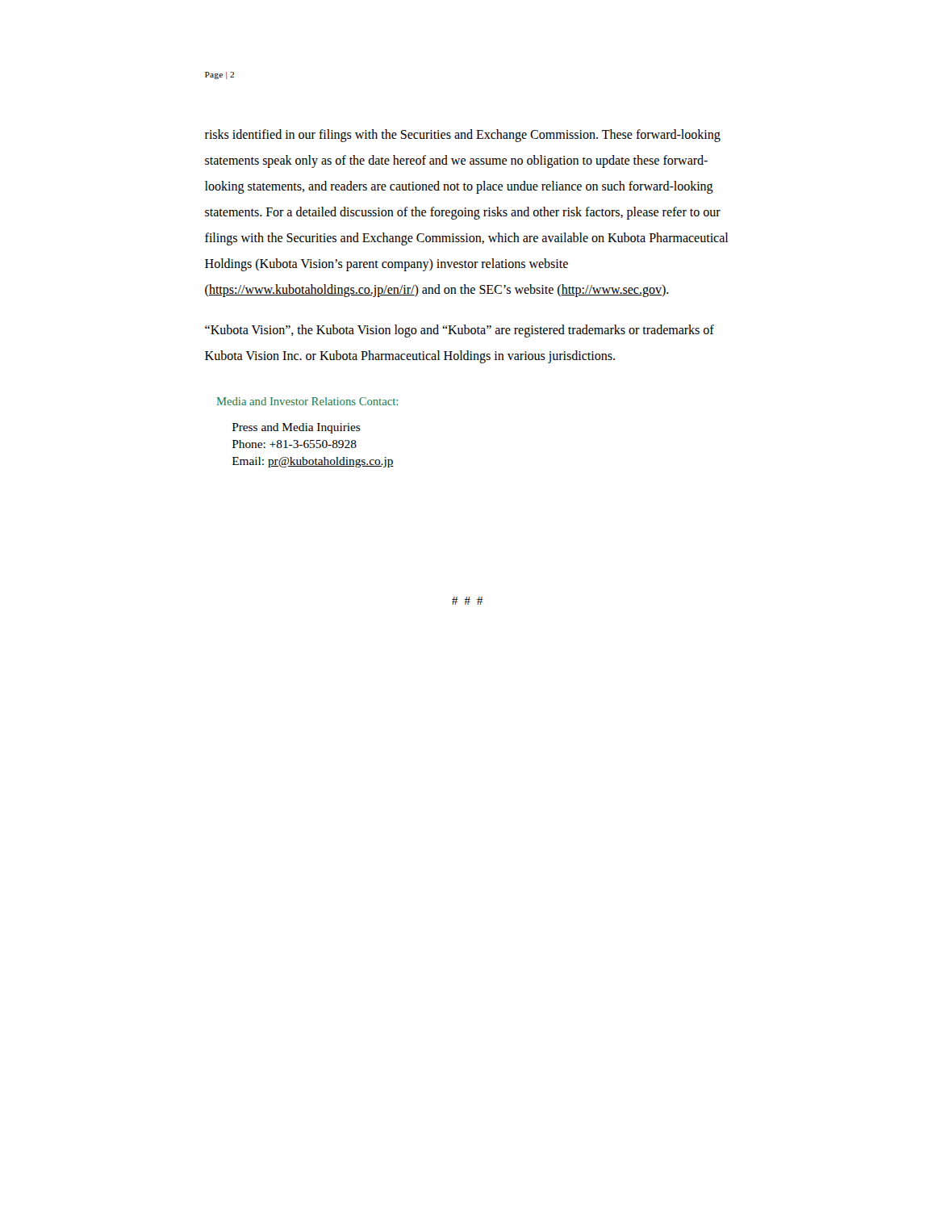Page | 2
risks identified in our filings with the Securities and Exchange Commission. These forward-looking statements speak only as of the date hereof and we assume no obligation to update these forward-looking statements, and readers are cautioned not to place undue reliance on such forward-looking statements. For a detailed discussion of the foregoing risks and other risk factors, please refer to our filings with the Securities and Exchange Commission, which are available on Kubota Pharmaceutical Holdings (Kubota Vision’s parent company) investor relations website (https://www.kubotaholdings.co.jp/en/ir/) and on the SEC’s website (http://www.sec.gov).
“Kubota Vision”, the Kubota Vision logo and “Kubota” are registered trademarks or trademarks of Kubota Vision Inc. or Kubota Pharmaceutical Holdings in various jurisdictions.
Media and Investor Relations Contact:
Press and Media Inquiries
Phone: +81-3-6550-8928
Email: pr@kubotaholdings.co.jp
# # #